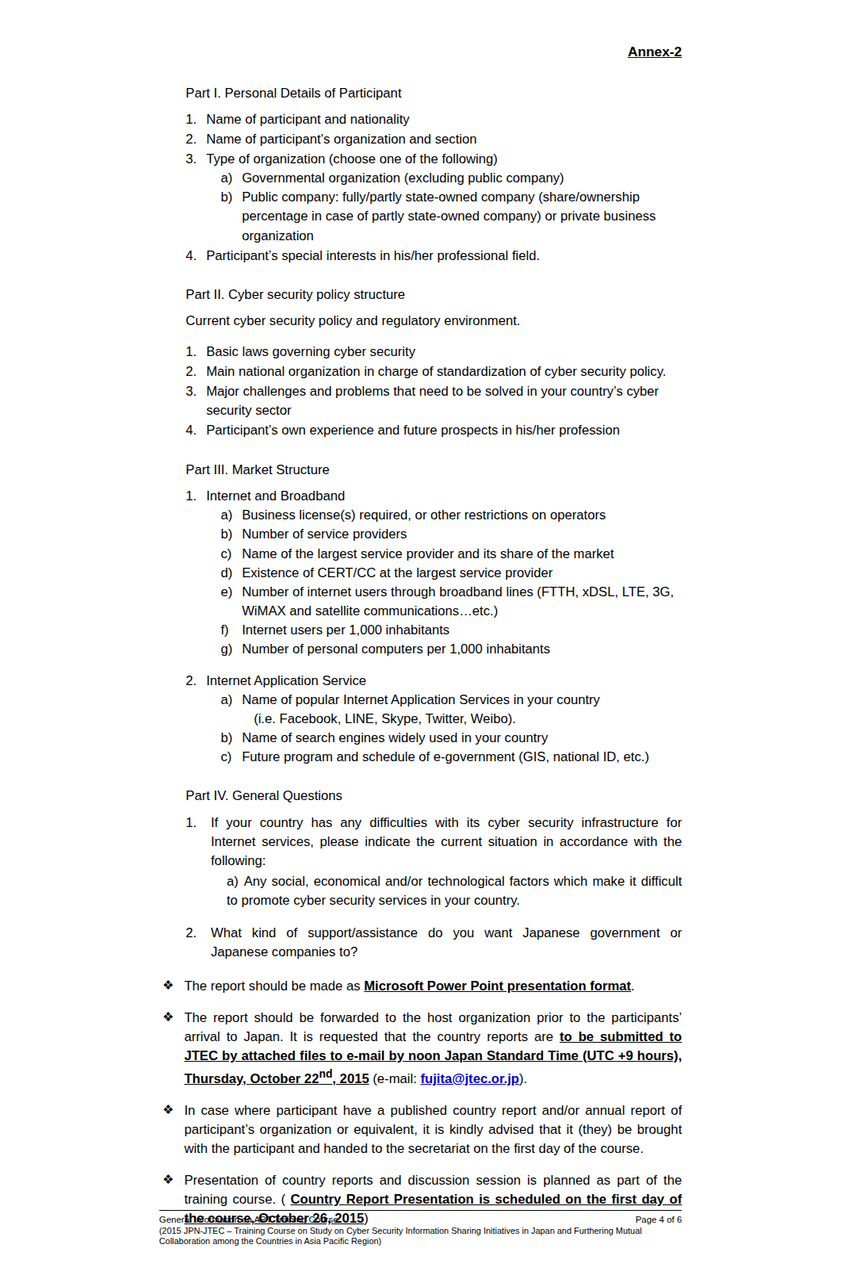Annex-2
Part I. Personal Details of Participant
1. Name of participant and nationality
2. Name of participant’s organization and section
3. Type of organization (choose one of the following)
a) Governmental organization (excluding public company)
b) Public company: fully/partly state-owned company (share/ownership percentage in case of partly state-owned company) or private business organization
4. Participant’s special interests in his/her professional field.
Part II. Cyber security policy structure
Current cyber security policy and regulatory environment.
1. Basic laws governing cyber security
2. Main national organization in charge of standardization of cyber security policy.
3. Major challenges and problems that need to be solved in your country’s cyber security sector
4. Participant’s own experience and future prospects in his/her profession
Part III. Market Structure
1. Internet and Broadband
a) Business license(s) required, or other restrictions on operators
b) Number of service providers
c) Name of the largest service provider and its share of the market
d) Existence of CERT/CC at the largest service provider
e) Number of internet users through broadband lines (FTTH, xDSL, LTE, 3G, WiMAX and satellite communications…etc.)
f) Internet users per 1,000 inhabitants
g) Number of personal computers per 1,000 inhabitants
2. Internet Application Service
a) Name of popular Internet Application Services in your country
(i.e. Facebook, LINE, Skype, Twitter, Weibo).
b) Name of search engines widely used in your country
c) Future program and schedule of e-government (GIS, national ID, etc.)
Part IV. General Questions
1. If your country has any difficulties with its cyber security infrastructure for Internet services, please indicate the current situation in accordance with the following:
a) Any social, economical and/or technological factors which make it difficult to promote cyber security services in your country.
2. What kind of support/assistance do you want Japanese government or Japanese companies to?
The report should be made as Microsoft Power Point presentation format.
The report should be forwarded to the host organization prior to the participants’ arrival to Japan. It is requested that the country reports are to be submitted to JTEC by attached files to e-mail by noon Japan Standard Time (UTC +9 hours), Thursday, October 22nd, 2015 (e-mail: fujita@jtec.or.jp).
In case where participant have a published country report and/or annual report of participant’s organization or equivalent, it is kindly advised that it (they) be brought with the participant and handed to the secretariat on the first day of the course.
Presentation of country reports and discussion session is planned as part of the training course. ( Country Report Presentation is scheduled on the first day of the course, October 26, 2015)
General Information on APT Training Course Page 4 of 6
(2015 JPN-JTEC – Training Course on Study on Cyber Security Information Sharing Initiatives in Japan and Furthering Mutual Collaboration among the Countries in Asia Pacific Region)